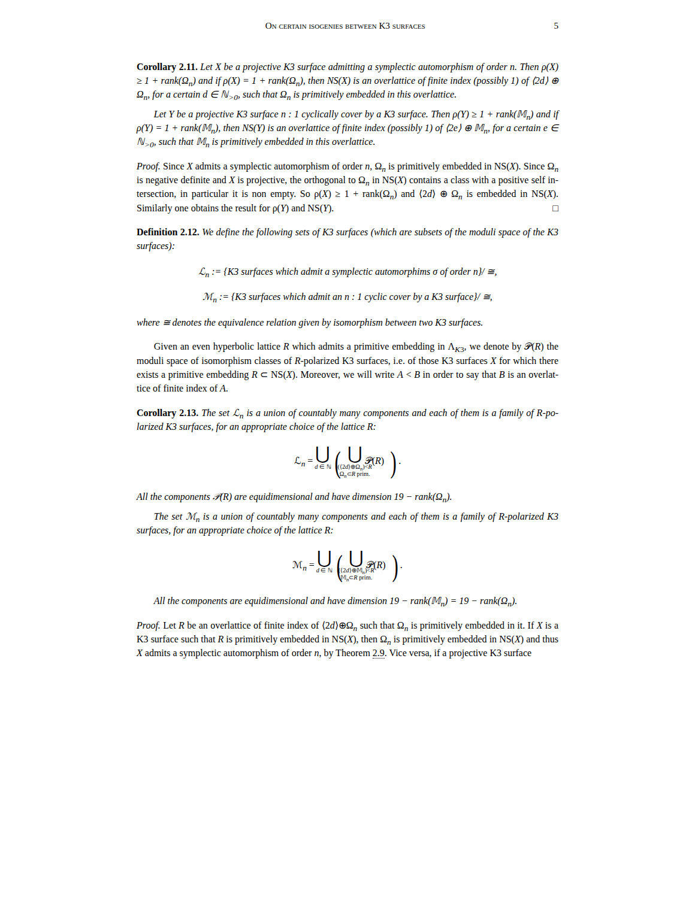On certain isogenies between K3 surfaces 5
Corollary 2.11. Let X be a projective K3 surface admitting a symplectic automorphism of order n. Then ρ(X) ≥ 1 + rank(Ωn) and if ρ(X) = 1 + rank(Ωn), then NS(X) is an overlattice of finite index (possibly 1) of ⟨2d⟩ ⊕ Ωn, for a certain d ∈ ℕ>0, such that Ωn is primitively embedded in this overlattice.
Let Y be a projective K3 surface n : 1 cyclically cover by a K3 surface. Then ρ(Y) ≥ 1 + rank(𝕄n) and if ρ(Y) = 1 + rank(𝕄n), then NS(Y) is an overlattice of finite index (possibly 1) of ⟨2e⟩ ⊕ 𝕄n, for a certain e ∈ ℕ>0, such that 𝕄n is primitively embedded in this overlattice.
Proof. Since X admits a symplectic automorphism of order n, Ωn is primitively embedded in NS(X). Since Ωn is negative definite and X is projective, the orthogonal to Ωn in NS(X) contains a class with a positive self intersection, in particular it is non empty. So ρ(X) ≥ 1 + rank(Ωn) and ⟨2d⟩ ⊕ Ωn is embedded in NS(X). Similarly one obtains the result for ρ(Y) and NS(Y). □
Definition 2.12. We define the following sets of K3 surfaces (which are subsets of the moduli space of the K3 surfaces):
ℒn := {K3 surfaces which admit a symplectic automorphims σ of order n}/ ≅,
ℳn := {K3 surfaces which admit an n : 1 cyclic cover by a K3 surface}/ ≅,
where ≅ denotes the equivalence relation given by isomorphism between two K3 surfaces.
Given an even hyperbolic lattice R which admits a primitive embedding in ΛK3, we denote by 𝒫(R) the moduli space of isomorphism classes of R-polarized K3 surfaces, i.e. of those K3 surfaces X for which there exists a primitive embedding R ⊂ NS(X). Moreover, we will write A < B in order to say that B is an overlattice of finite index of A.
Corollary 2.13. The set ℒn is a union of countably many components and each of them is a family of R-polarized K3 surfaces, for an appropriate choice of the lattice R:
ℒn = ⋃d ∈ ℕ ( ⋃(⟨2d⟩⊕Ωn)<R
Ωn⊂R prim. 𝒫(R) ).
All the components 𝒫(R) are equidimensional and have dimension 19 − rank(Ωn).
The set ℳn is a union of countably many components and each of them is a family of R-polarized K3 surfaces, for an appropriate choice of the lattice R:
ℳn = ⋃d ∈ ℕ ( ⋃(⟨2d⟩⊕𝕄n)<R
𝕄n⊂R prim. 𝒫(R) ).
All the components are equidimensional and have dimension 19 − rank(𝕄n) = 19 − rank(Ωn).
Proof. Let R be an overlattice of finite index of ⟨2d⟩⊕Ωn such that Ωn is primitively embedded in it. If X is a K3 surface such that R is primitively embedded in NS(X), then Ωn is primitively embedded in NS(X) and thus X admits a symplectic automorphism of order n, by Theorem 2.9. Vice versa, if a projective K3 surface